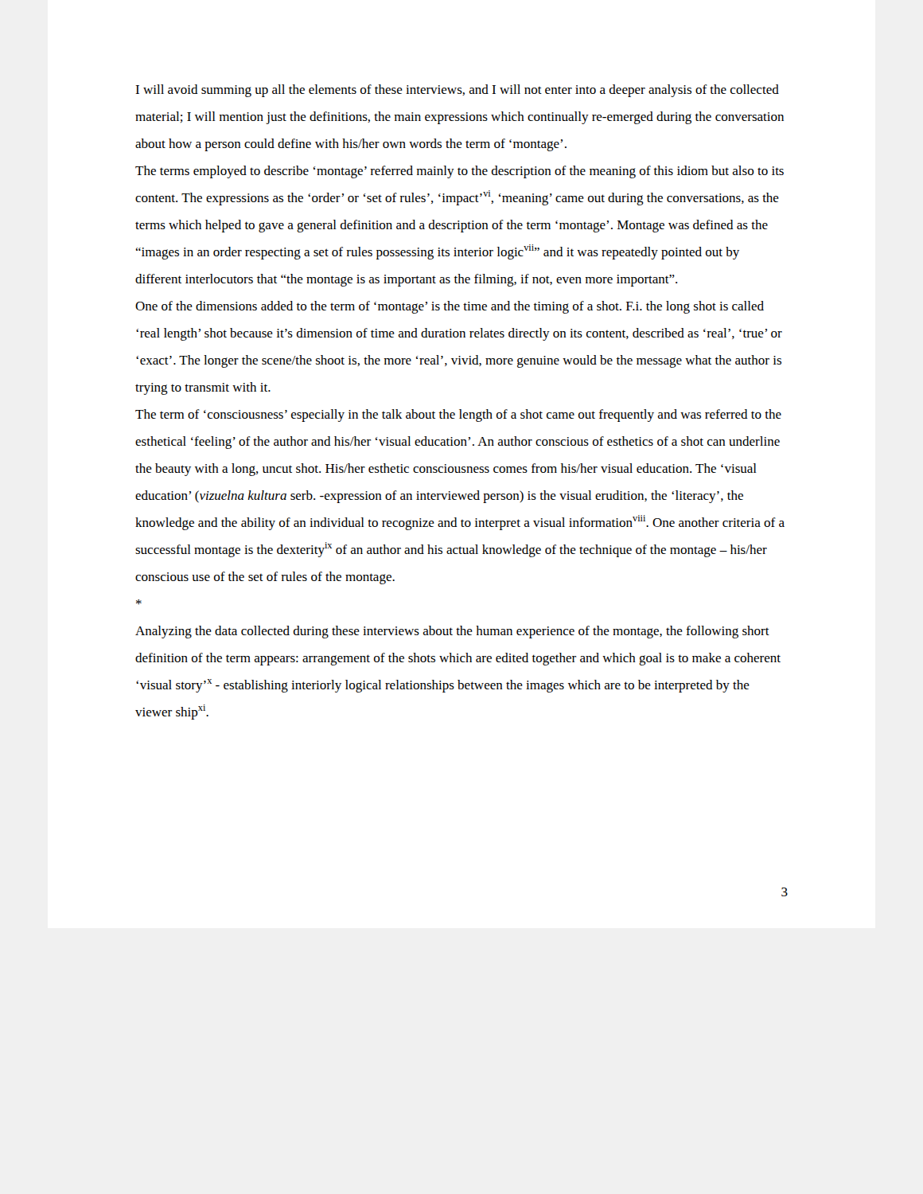I will avoid summing up all the elements of these interviews, and I will not enter into a deeper analysis of the collected material; I will mention just the definitions, the main expressions which continually re-emerged during the conversation about how a person could define with his/her own words the term of ‘montage’.
The terms employed to describe ‘montage’ referred mainly to the description of the meaning of this idiom but also to its content. The expressions as the ‘order’ or ‘set of rules’, ‘impact’vi, ‘meaning’ came out during the conversations, as the terms which helped to gave a general definition and a description of the term ‘montage’. Montage was defined as the “images in an order respecting a set of rules possessing its interior logicvii” and it was repeatedly pointed out by different interlocutors that “the montage is as important as the filming, if not, even more important”.
One of the dimensions added to the term of ‘montage’ is the time and the timing of a shot. F.i. the long shot is called ‘real length’ shot because it’s dimension of time and duration relates directly on its content, described as ‘real’, ‘true’ or ‘exact’. The longer the scene/the shoot is, the more ‘real’, vivid, more genuine would be the message what the author is trying to transmit with it.
The term of ‘consciousness’ especially in the talk about the length of a shot came out frequently and was referred to the esthetical ‘feeling’ of the author and his/her ‘visual education’. An author conscious of esthetics of a shot can underline the beauty with a long, uncut shot. His/her esthetic consciousness comes from his/her visual education. The ‘visual education’ (vizuelna kultura serb. -expression of an interviewed person) is the visual erudition, the ‘literacy’, the knowledge and the ability of an individual to recognize and to interpret a visual informationviii. One another criteria of a successful montage is the dexterityix of an author and his actual knowledge of the technique of the montage – his/her conscious use of the set of rules of the montage.
*
Analyzing the data collected during these interviews about the human experience of the montage, the following short definition of the term appears: arrangement of the shots which are edited together and which goal is to make a coherent ‘visual story’x - establishing interiorly logical relationships between the images which are to be interpreted by the viewer shipxi.
3